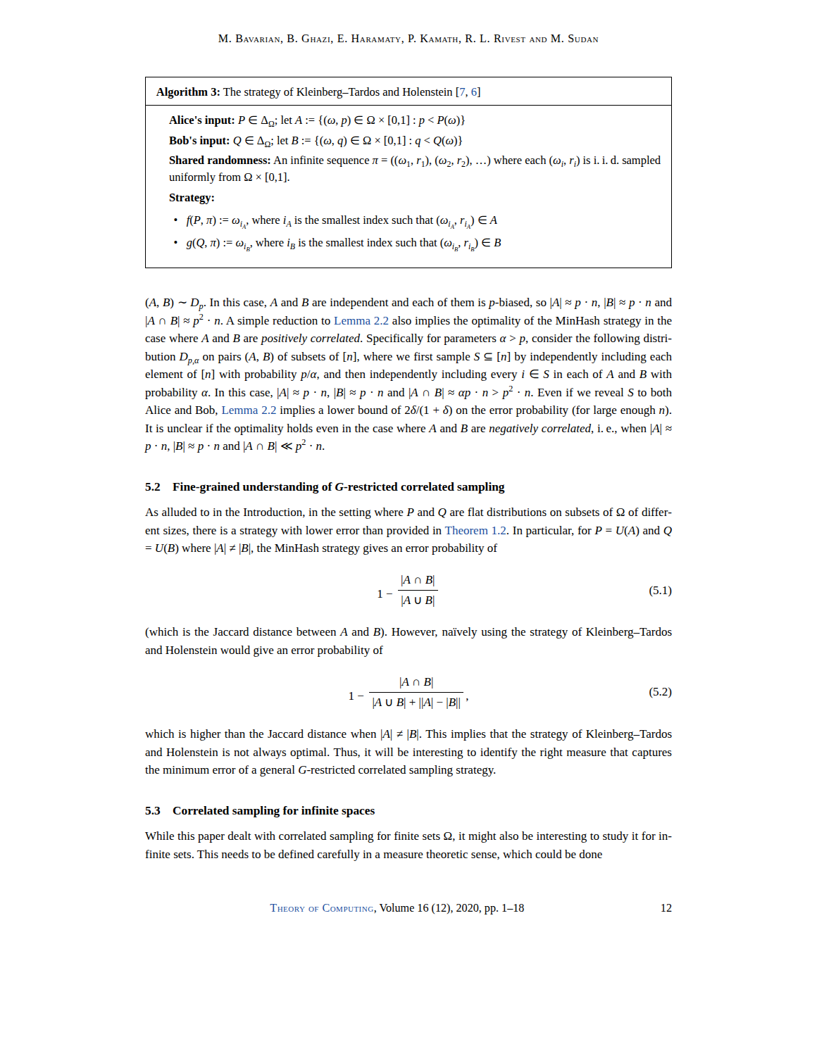M. Bavarian, B. Ghazi, E. Haramaty, P. Kamath, R. L. Rivest and M. Sudan
Algorithm 3: The strategy of Kleinberg–Tardos and Holenstein [7, 6]
Alice's input: P ∈ ΔΩ; let A := {(ω, p) ∈ Ω × [0,1] : p < P(ω)}
Bob's input: Q ∈ ΔΩ; let B := {(ω, q) ∈ Ω × [0,1] : q < Q(ω)}
Shared randomness: An infinite sequence π = ((ω1, r1), (ω2, r2), …) where each (ωi, ri) is i. i. d. sampled uniformly from Ω × [0,1].
Strategy:
f(P, π) := ωiA, where iA is the smallest index such that (ωiA, riA) ∈ A
g(Q, π) := ωiB, where iB is the smallest index such that (ωiB, riB) ∈ B
(A, B) ∼ Dp. In this case, A and B are independent and each of them is p-biased, so |A| ≈ p · n, |B| ≈ p · n and |A ∩ B| ≈ p2 · n. A simple reduction to Lemma 2.2 also implies the optimality of the MinHash strategy in the case where A and B are positively correlated. Specifically for parameters α > p, consider the following distribution Dp,α on pairs (A, B) of subsets of [n], where we first sample S ⊆ [n] by independently including each element of [n] with probability p/α, and then independently including every i ∈ S in each of A and B with probability α. In this case, |A| ≈ p · n, |B| ≈ p · n and |A ∩ B| ≈ αp · n > p2 · n. Even if we reveal S to both Alice and Bob, Lemma 2.2 implies a lower bound of 2δ/(1 + δ) on the error probability (for large enough n). It is unclear if the optimality holds even in the case where A and B are negatively correlated, i. e., when |A| ≈ p · n, |B| ≈ p · n and |A ∩ B| ≪ p2 · n.
5.2  Fine-grained understanding of G-restricted correlated sampling
As alluded to in the Introduction, in the setting where P and Q are flat distributions on subsets of Ω of different sizes, there is a strategy with lower error than provided in Theorem 1.2. In particular, for P = U(A) and Q = U(B) where |A| ≠ |B|, the MinHash strategy gives an error probability of
1 − |A ∩ B||A ∪ B| (5.1)
(which is the Jaccard distance between A and B). However, naïvely using the strategy of Kleinberg–Tardos and Holenstein would give an error probability of
1 − |A ∩ B||A ∪ B| + ||A| − |B||, (5.2)
which is higher than the Jaccard distance when |A| ≠ |B|. This implies that the strategy of Kleinberg–Tardos and Holenstein is not always optimal. Thus, it will be interesting to identify the right measure that captures the minimum error of a general G-restricted correlated sampling strategy.
5.3  Correlated sampling for infinite spaces
While this paper dealt with correlated sampling for finite sets Ω, it might also be interesting to study it for infinite sets. This needs to be defined carefully in a measure theoretic sense, which could be done
Theory of Computing, Volume 16 (12), 2020, pp. 1–18 12